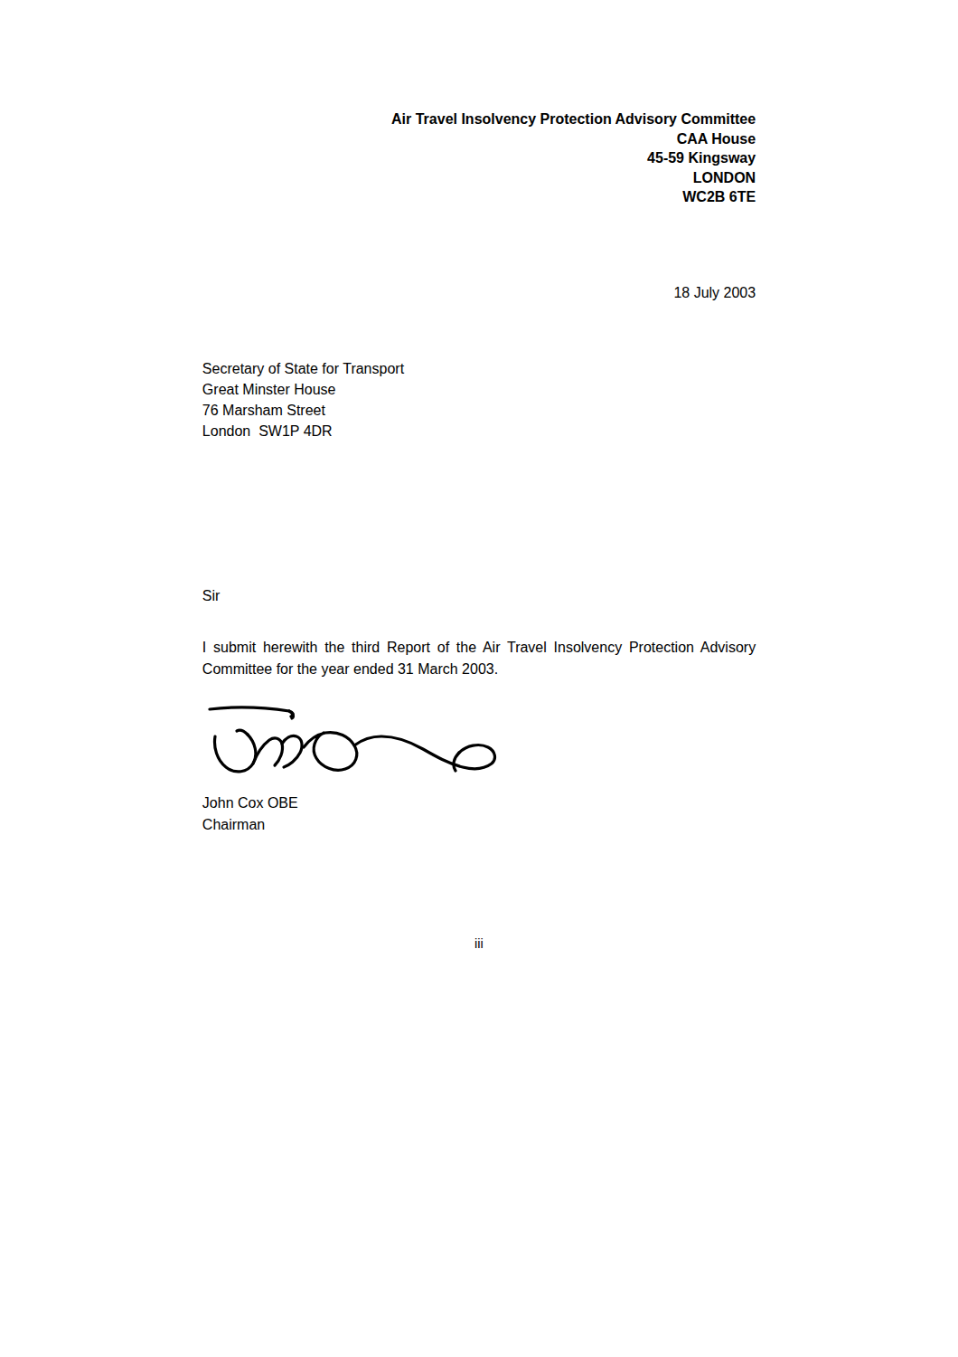Air Travel Insolvency Protection Advisory Committee
CAA House
45-59 Kingsway
LONDON
WC2B 6TE
18 July 2003
Secretary of State for Transport
Great Minster House
76 Marsham Street
London SW1P 4DR
Sir
I submit herewith the third Report of the Air Travel Insolvency Protection Advisory Committee for the year ended 31 March 2003.
John Cox OBE
Chairman
iii